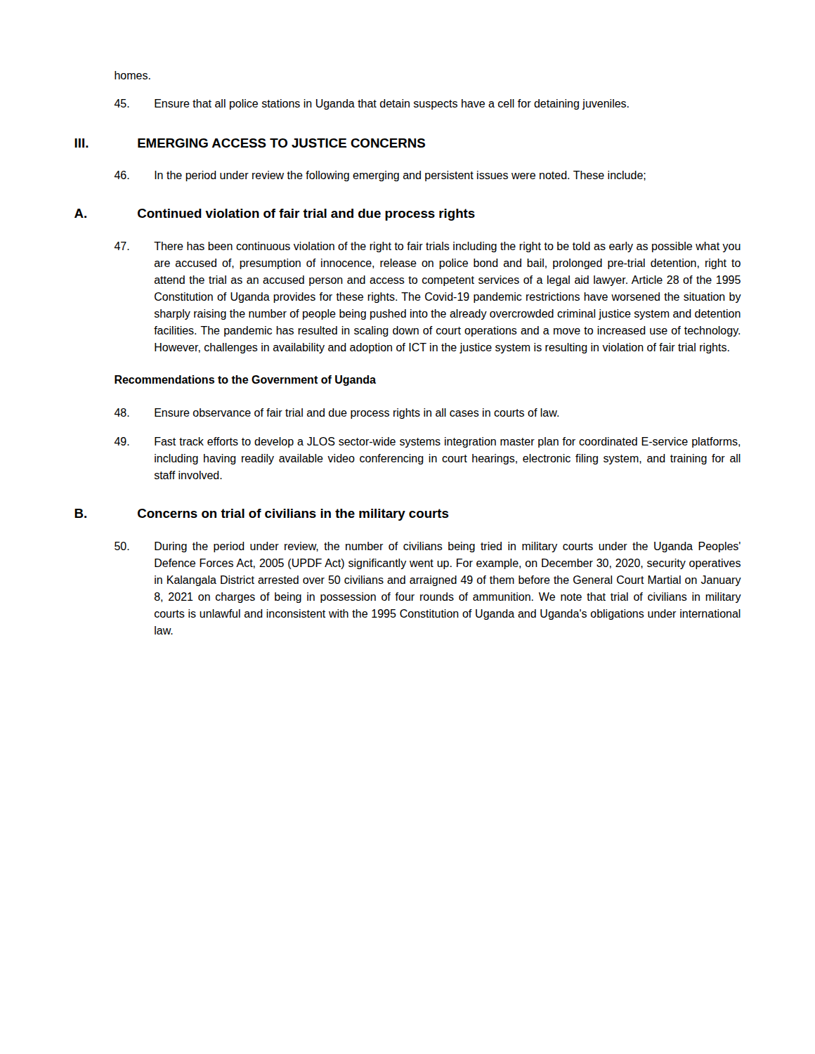homes.
45. Ensure that all police stations in Uganda that detain suspects have a cell for detaining juveniles.
III. EMERGING ACCESS TO JUSTICE CONCERNS
46. In the period under review the following emerging and persistent issues were noted. These include;
A. Continued violation of fair trial and due process rights
47. There has been continuous violation of the right to fair trials including the right to be told as early as possible what you are accused of, presumption of innocence, release on police bond and bail, prolonged pre-trial detention, right to attend the trial as an accused person and access to competent services of a legal aid lawyer. Article 28 of the 1995 Constitution of Uganda provides for these rights. The Covid-19 pandemic restrictions have worsened the situation by sharply raising the number of people being pushed into the already overcrowded criminal justice system and detention facilities. The pandemic has resulted in scaling down of court operations and a move to increased use of technology. However, challenges in availability and adoption of ICT in the justice system is resulting in violation of fair trial rights.
Recommendations to the Government of Uganda
48. Ensure observance of fair trial and due process rights in all cases in courts of law.
49. Fast track efforts to develop a JLOS sector-wide systems integration master plan for coordinated E-service platforms, including having readily available video conferencing in court hearings, electronic filing system, and training for all staff involved.
B. Concerns on trial of civilians in the military courts
50. During the period under review, the number of civilians being tried in military courts under the Uganda Peoples' Defence Forces Act, 2005 (UPDF Act) significantly went up. For example, on December 30, 2020, security operatives in Kalangala District arrested over 50 civilians and arraigned 49 of them before the General Court Martial on January 8, 2021 on charges of being in possession of four rounds of ammunition. We note that trial of civilians in military courts is unlawful and inconsistent with the 1995 Constitution of Uganda and Uganda's obligations under international law.